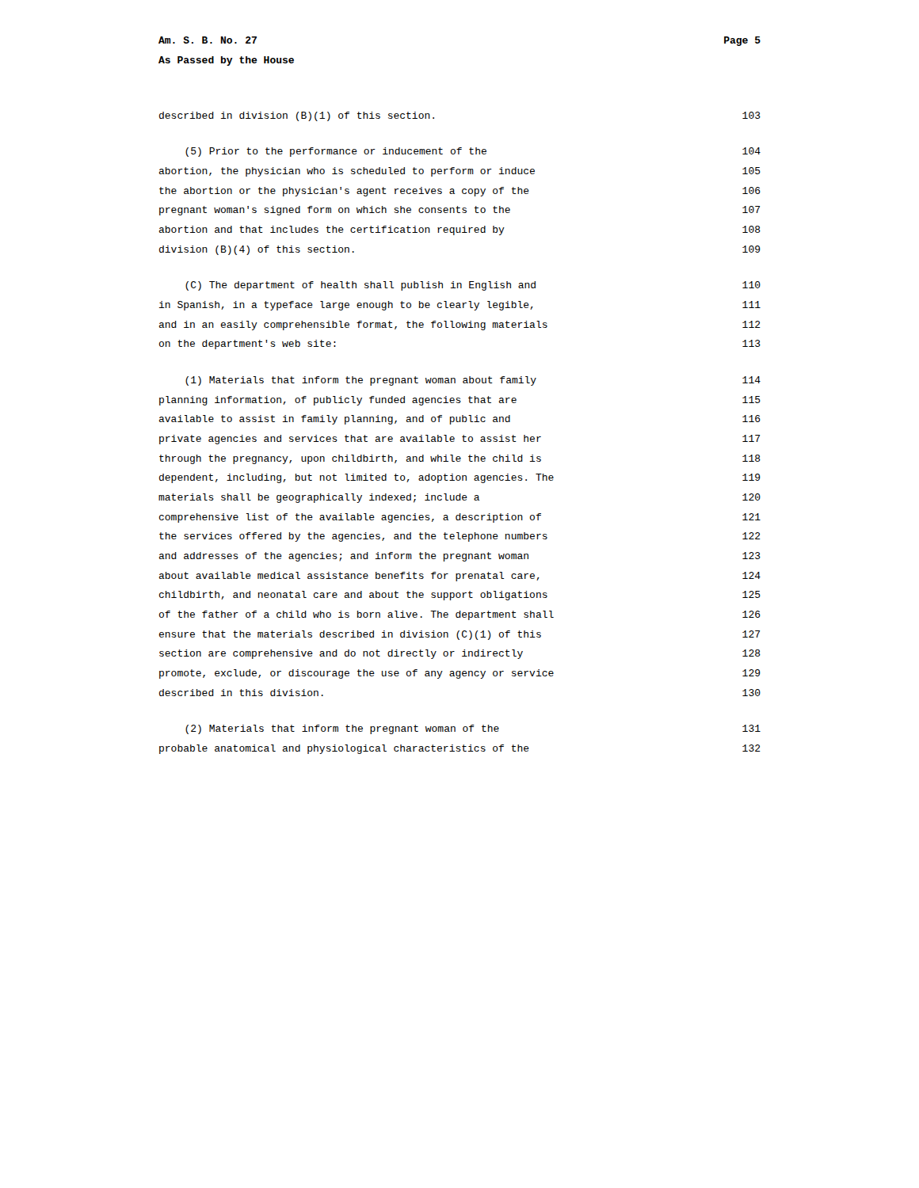Am. S. B. No. 27 As Passed by the House
Page 5
described in division (B)(1) of this section. 103
(5) Prior to the performance or inducement of the 104 abortion, the physician who is scheduled to perform or induce 105 the abortion or the physician's agent receives a copy of the 106 pregnant woman's signed form on which she consents to the 107 abortion and that includes the certification required by 108 division (B)(4) of this section. 109
(C) The department of health shall publish in English and 110 in Spanish, in a typeface large enough to be clearly legible, 111 and in an easily comprehensible format, the following materials 112 on the department's web site: 113
(1) Materials that inform the pregnant woman about family 114 planning information, of publicly funded agencies that are 115 available to assist in family planning, and of public and 116 private agencies and services that are available to assist her 117 through the pregnancy, upon childbirth, and while the child is 118 dependent, including, but not limited to, adoption agencies. The 119 materials shall be geographically indexed; include a 120 comprehensive list of the available agencies, a description of 121 the services offered by the agencies, and the telephone numbers 122 and addresses of the agencies; and inform the pregnant woman 123 about available medical assistance benefits for prenatal care, 124 childbirth, and neonatal care and about the support obligations 125 of the father of a child who is born alive. The department shall 126 ensure that the materials described in division (C)(1) of this 127 section are comprehensive and do not directly or indirectly 128 promote, exclude, or discourage the use of any agency or service 129 described in this division. 130
(2) Materials that inform the pregnant woman of the 131 probable anatomical and physiological characteristics of the 132